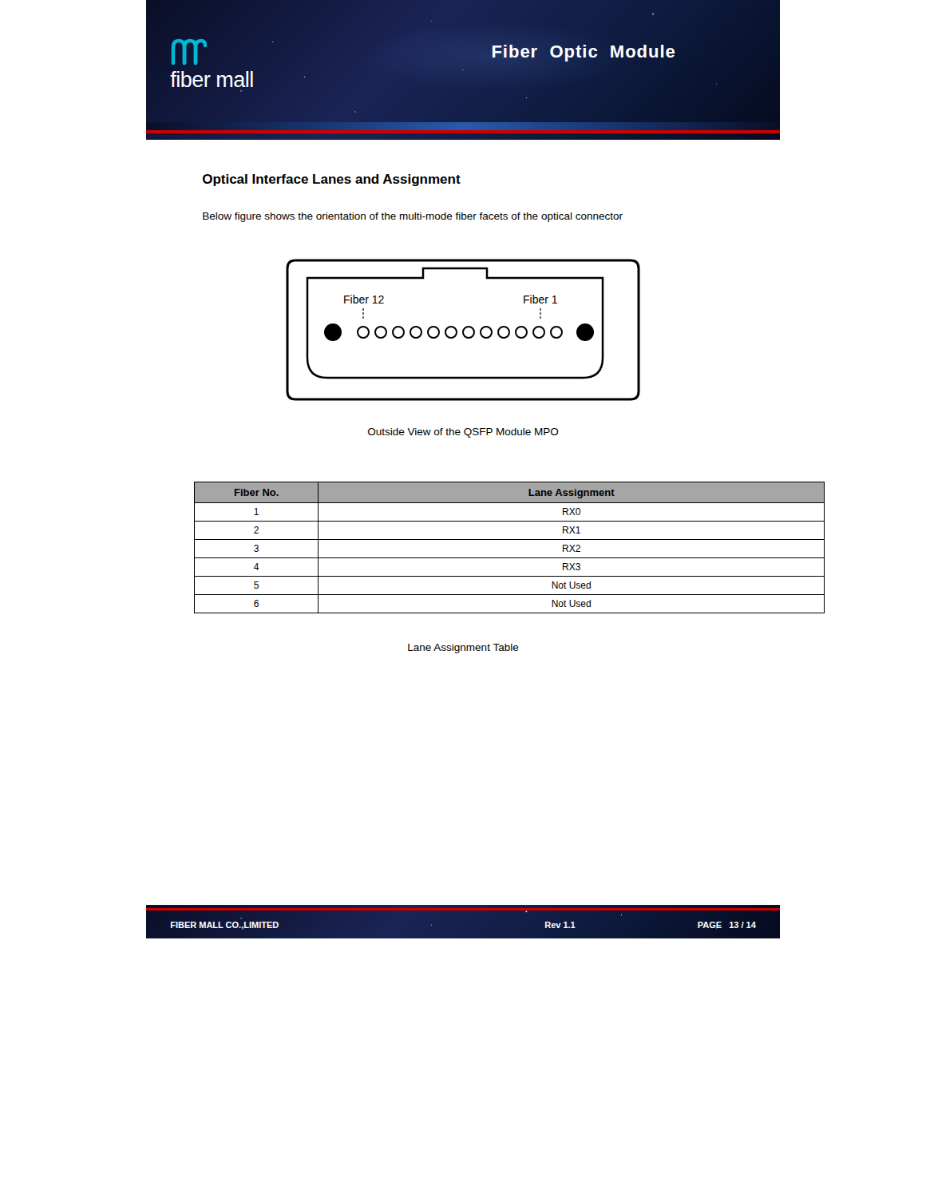fiber mall
Fiber Optic Module
Optical Interface Lanes and Assignment
Below figure shows the orientation of the multi-mode fiber facets of the optical connector
Fiber 12 Fiber 1
Outside View of the QSFP Module MPO
| Fiber No. | Lane Assignment |
| --- | --- |
| 1 | RX0 |
| 2 | RX1 |
| 3 | RX2 |
| 4 | RX3 |
| 5 | Not Used |
| 6 | Not Used |
Lane Assignment Table
FIBER MALL CO.,LIMITED
Rev 1.1
PAGE 13 / 14